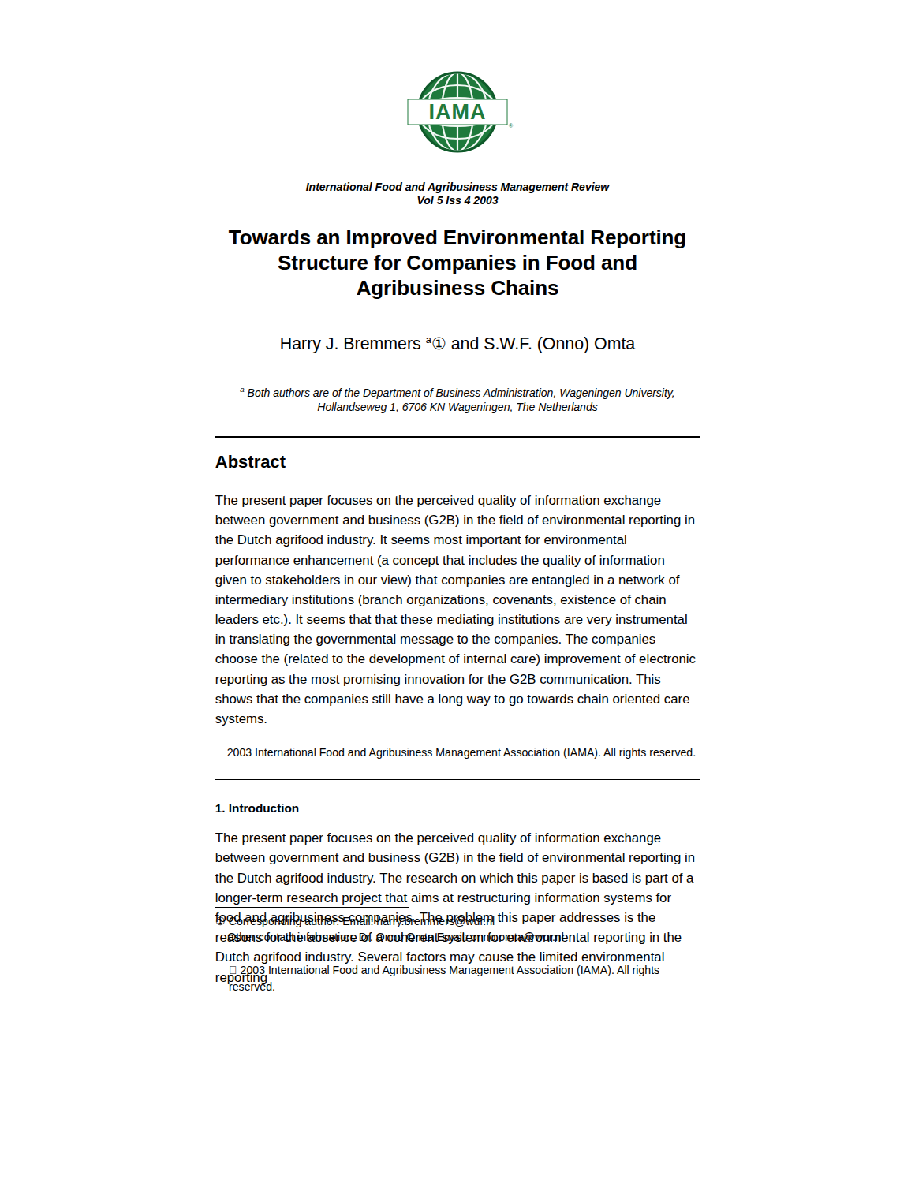IAMA ®
International Food and Agribusiness Management Review
Vol 5 Iss 4 2003
Towards an Improved Environmental Reporting Structure for Companies in Food and Agribusiness Chains
Harry J. Bremmers a① and S.W.F. (Onno) Omta
a Both authors are of the Department of Business Administration, Wageningen University,
Hollandseweg 1, 6706 KN Wageningen, The Netherlands
Abstract
The present paper focuses on the perceived quality of information exchange between government and business (G2B) in the field of environmental reporting in the Dutch agrifood industry. It seems most important for environmental performance enhancement (a concept that includes the quality of information given to stakeholders in our view) that companies are entangled in a network of intermediary institutions (branch organizations, covenants, existence of chain leaders etc.). It seems that that these mediating institutions are very instrumental in translating the governmental message to the companies. The companies choose the (related to the development of internal care) improvement of electronic reporting as the most promising innovation for the G2B communication. This shows that the companies still have a long way to go towards chain oriented care systems.
 2003 International Food and Agribusiness Management Association (IAMA). All rights reserved.
1. Introduction
The present paper focuses on the perceived quality of information exchange between government and business (G2B) in the field of environmental reporting in the Dutch agrifood industry. The research on which this paper is based is part of a longer-term research project that aims at restructuring information systems for food and agribusiness companies. The problem this paper addresses is the reasons for the absence of a coherent system for environmental reporting in the Dutch agrifood industry. Several factors may cause the limited environmental reporting
① Corresponding author: Email: harry.bremmers@wur.nl Other contact information: Dr. Onno Omta Email: onno.omta@wur.nl
 2003 International Food and Agribusiness Management Association (IAMA). All rights reserved.